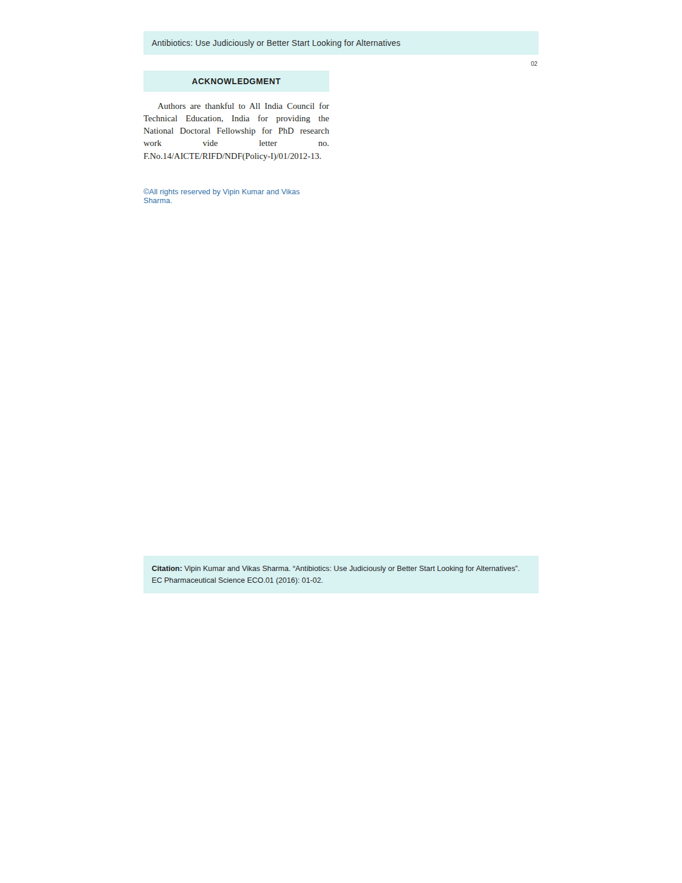Antibiotics: Use Judiciously or Better Start Looking for Alternatives
02
ACKNOWLEDGMENT
Authors are thankful to All India Council for Technical Education, India for providing the National Doctoral Fellowship for PhD research work vide letter no. F.No.14/AICTE/RIFD/NDF(Policy-I)/01/2012-13.
©All rights reserved by Vipin Kumar and Vikas Sharma.
Citation: Vipin Kumar and Vikas Sharma. “Antibiotics: Use Judiciously or Better Start Looking for Alternatives”. EC Pharmaceutical Science ECO.01 (2016): 01-02.